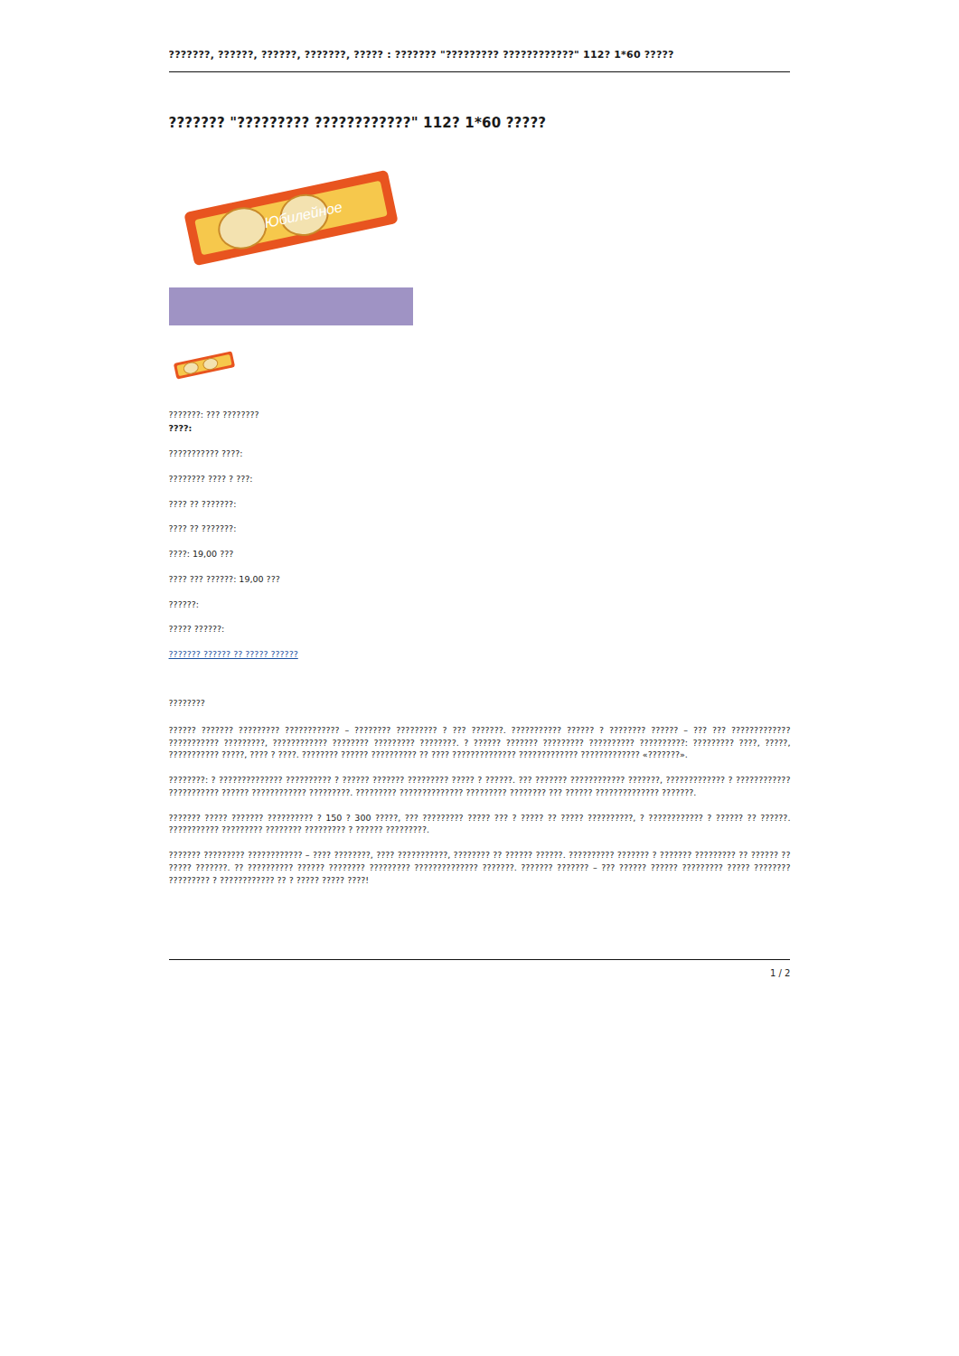???????, ??????, ??????, ???????, ????? : ??????? "????????? ????????????" 112? 1*60 ?????
??????? "????????? ????????????" 112? 1*60 ?????
???????: ??? ????????
????:
??????????? ????:
???????? ???? ? ???:
???? ?? ???????:
???? ?? ???????:
????: 19,00 ???
???? ??? ??????: 19,00 ???
??????:
????? ??????:
??????? ?????? ?? ????? ??????
????????
?????? ??????? ????????? ???????????? – ???????? ????????? ? ??? ???????. ??????????? ?????? ? ???????? ?????? – ??? ??? ????????????? ??????????? ?????????, ???????????? ???????? ????????? ????????. ? ?????? ??????? ????????? ?????????? ??????????: ????????? ????, ?????, ??????????? ?????, ???? ? ????. ???????? ?????? ?????????? ?? ???? ?????????????? ????????????? ????????????? «???????».
????????: ? ?????????????? ?????????? ? ?????? ??????? ????????? ????? ? ??????. ??? ??????? ???????????? ???????, ????????????? ? ???????????? ??????????? ?????? ???????????? ?????????. ????????? ?????????????? ????????? ???????? ??? ?????? ?????????????? ???????.
??????? ????? ??????? ?????????? ? 150 ? 300 ?????, ??? ????????? ????? ??? ? ????? ?? ????? ??????????, ? ???????????? ? ?????? ?? ??????. ??????????? ????????? ???????? ????????? ? ?????? ?????????.
??????? ????????? ???????????? – ???? ????????, ???? ???????????, ???????? ?? ?????? ??????. ?????????? ??????? ? ??????? ????????? ?? ?????? ?? ????? ???????. ?? ?????????? ?????? ???????? ????????? ?????????????? ???????. ??????? ??????? – ??? ?????? ?????? ????????? ????? ???????? ????????? ? ???????????? ?? ? ????? ????? ????!
1 / 2